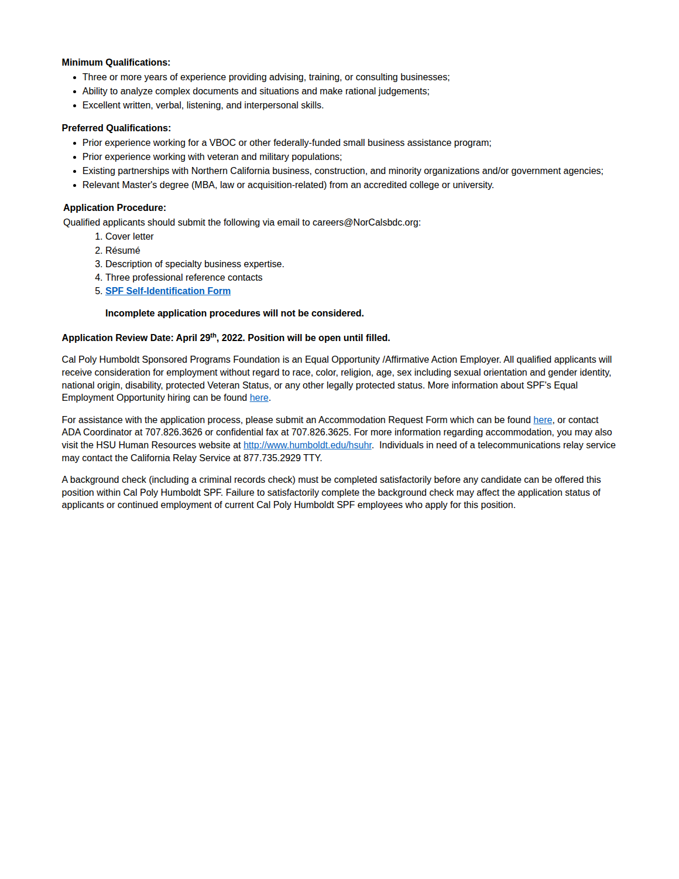Minimum Qualifications:
Three or more years of experience providing advising, training, or consulting businesses;
Ability to analyze complex documents and situations and make rational judgements;
Excellent written, verbal, listening, and interpersonal skills.
Preferred Qualifications:
Prior experience working for a VBOC or other federally-funded small business assistance program;
Prior experience working with veteran and military populations;
Existing partnerships with Northern California business, construction, and minority organizations and/or government agencies;
Relevant Master's degree (MBA, law or acquisition-related) from an accredited college or university.
Application Procedure:
Qualified applicants should submit the following via email to careers@NorCalsbdc.org:
Cover letter
Résumé
Description of specialty business expertise.
Three professional reference contacts
SPF Self-Identification Form
Incomplete application procedures will not be considered.
Application Review Date: April 29th, 2022. Position will be open until filled.
Cal Poly Humboldt Sponsored Programs Foundation is an Equal Opportunity /Affirmative Action Employer. All qualified applicants will receive consideration for employment without regard to race, color, religion, age, sex including sexual orientation and gender identity, national origin, disability, protected Veteran Status, or any other legally protected status. More information about SPF's Equal Employment Opportunity hiring can be found here.
For assistance with the application process, please submit an Accommodation Request Form which can be found here, or contact ADA Coordinator at 707.826.3626 or confidential fax at 707.826.3625. For more information regarding accommodation, you may also visit the HSU Human Resources website at http://www.humboldt.edu/hsuhr. Individuals in need of a telecommunications relay service may contact the California Relay Service at 877.735.2929 TTY.
A background check (including a criminal records check) must be completed satisfactorily before any candidate can be offered this position within Cal Poly Humboldt SPF. Failure to satisfactorily complete the background check may affect the application status of applicants or continued employment of current Cal Poly Humboldt SPF employees who apply for this position.